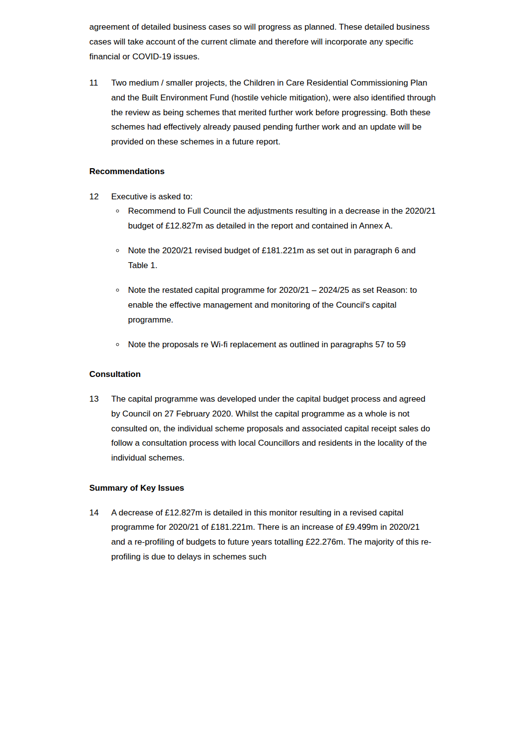agreement of detailed business cases so will progress as planned. These detailed business cases will take account of the current climate and therefore will incorporate any specific financial or COVID-19 issues.
11 Two medium / smaller projects, the Children in Care Residential Commissioning Plan and the Built Environment Fund (hostile vehicle mitigation), were also identified through the review as being schemes that merited further work before progressing. Both these schemes had effectively already paused pending further work and an update will be provided on these schemes in a future report.
Recommendations
12 Executive is asked to:
Recommend to Full Council the adjustments resulting in a decrease in the 2020/21 budget of £12.827m as detailed in the report and contained in Annex A.
Note the 2020/21 revised budget of £181.221m as set out in paragraph 6 and Table 1.
Note the restated capital programme for 2020/21 – 2024/25 as set Reason: to enable the effective management and monitoring of the Council's capital programme.
Note the proposals re Wi-fi replacement as outlined in paragraphs 57 to 59
Consultation
13 The capital programme was developed under the capital budget process and agreed by Council on 27 February 2020. Whilst the capital programme as a whole is not consulted on, the individual scheme proposals and associated capital receipt sales do follow a consultation process with local Councillors and residents in the locality of the individual schemes.
Summary of Key Issues
14 A decrease of £12.827m is detailed in this monitor resulting in a revised capital programme for 2020/21 of £181.221m. There is an increase of £9.499m in 2020/21 and a re-profiling of budgets to future years totalling £22.276m. The majority of this re-profiling is due to delays in schemes such